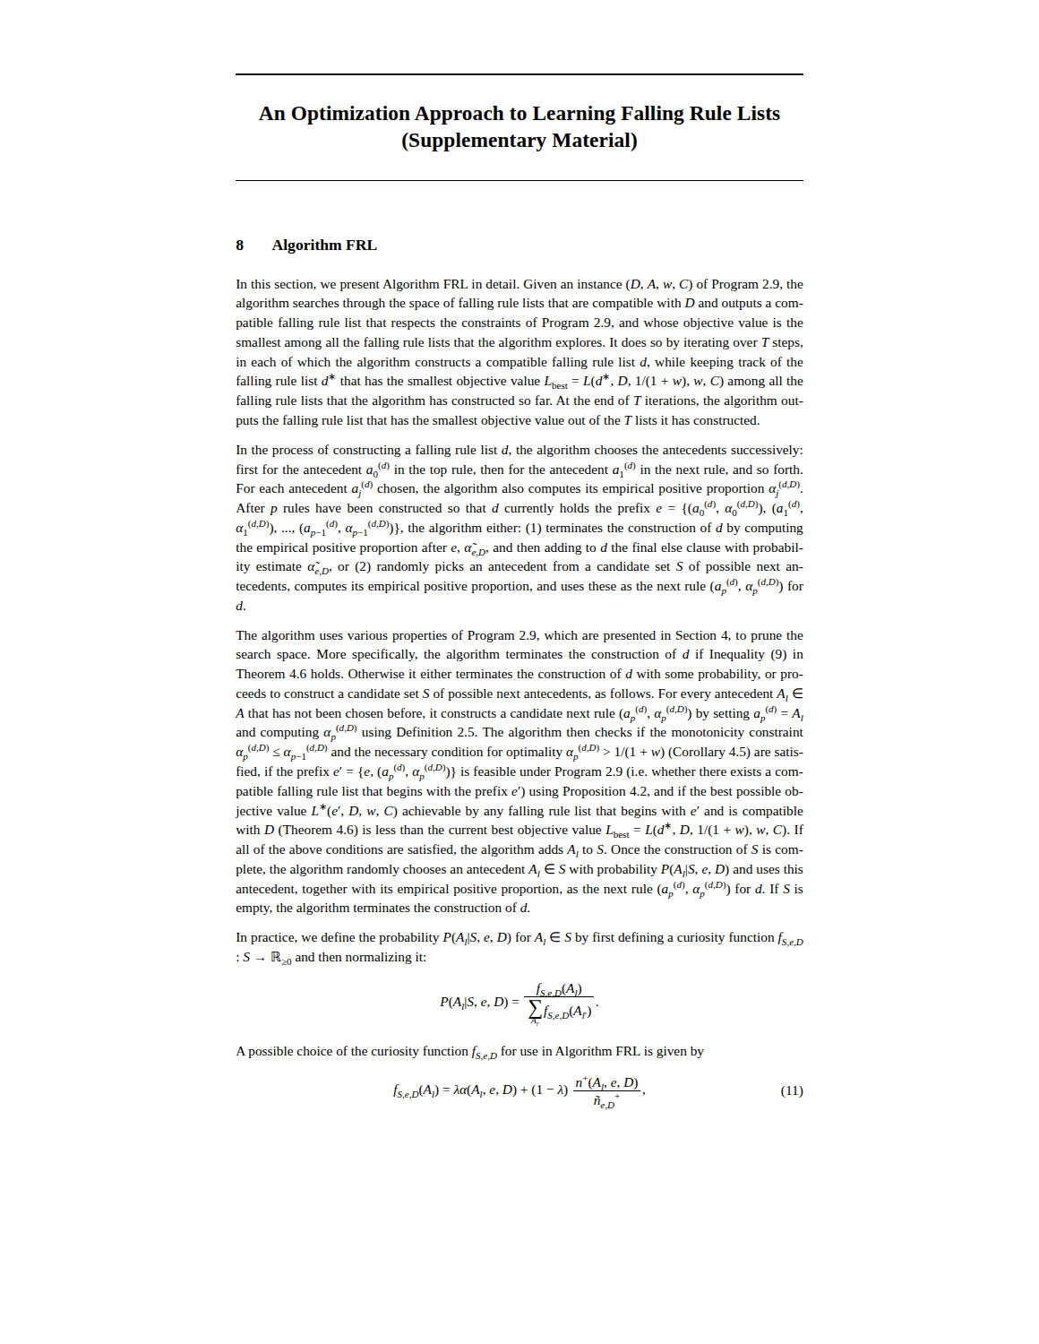An Optimization Approach to Learning Falling Rule Lists
(Supplementary Material)
8 Algorithm FRL
In this section, we present Algorithm FRL in detail. Given an instance (D, A, w, C) of Program 2.9, the algorithm searches through the space of falling rule lists that are compatible with D and outputs a compatible falling rule list that respects the constraints of Program 2.9, and whose objective value is the smallest among all the falling rule lists that the algorithm explores. It does so by iterating over T steps, in each of which the algorithm constructs a compatible falling rule list d, while keeping track of the falling rule list d∗ that has the smallest objective value Lbest = L(d∗, D, 1/(1 + w), w, C) among all the falling rule lists that the algorithm has constructed so far. At the end of T iterations, the algorithm outputs the falling rule list that has the smallest objective value out of the T lists it has constructed.
In the process of constructing a falling rule list d, the algorithm chooses the antecedents successively: first for the antecedent a0(d) in the top rule, then for the antecedent a1(d) in the next rule, and so forth. For each antecedent aj(d) chosen, the algorithm also computes its empirical positive proportion αj(d,D). After p rules have been constructed so that d currently holds the prefix e = {(a0(d), α0(d,D)), (a1(d), α1(d,D)), ..., (ap−1(d), αp−1(d,D))}, the algorithm either: (1) terminates the construction of d by computing the empirical positive proportion after e, α̃e,D, and then adding to d the final else clause with probability estimate α̃e,D, or (2) randomly picks an antecedent from a candidate set S of possible next antecedents, computes its empirical positive proportion, and uses these as the next rule (ap(d), αp(d,D)) for d.
The algorithm uses various properties of Program 2.9, which are presented in Section 4, to prune the search space. More specifically, the algorithm terminates the construction of d if Inequality (9) in Theorem 4.6 holds. Otherwise it either terminates the construction of d with some probability, or proceeds to construct a candidate set S of possible next antecedents, as follows. For every antecedent Al ∈ A that has not been chosen before, it constructs a candidate next rule (ap(d), αp(d,D)) by setting ap(d) = Al and computing αp(d,D) using Definition 2.5. The algorithm then checks if the monotonicity constraint αp(d,D) ≤ αp−1(d,D) and the necessary condition for optimality αp(d,D) > 1/(1 + w) (Corollary 4.5) are satisfied, if the prefix e′ = {e, (ap(d), αp(d,D))} is feasible under Program 2.9 (i.e. whether there exists a compatible falling rule list that begins with the prefix e′) using Proposition 4.2, and if the best possible objective value L∗(e′, D, w, C) achievable by any falling rule list that begins with e′ and is compatible with D (Theorem 4.6) is less than the current best objective value Lbest = L(d∗, D, 1/(1 + w), w, C). If all of the above conditions are satisfied, the algorithm adds Al to S. Once the construction of S is complete, the algorithm randomly chooses an antecedent Al ∈ S with probability P(Al|S, e, D) and uses this antecedent, together with its empirical positive proportion, as the next rule (ap(d), αp(d,D)) for d. If S is empty, the algorithm terminates the construction of d.
In practice, we define the probability P(Al|S, e, D) for Al ∈ S by first defining a curiosity function fS,e,D : S → ℝ≥0 and then normalizing it:
P(Al|S, e, D) = fS,e,D(Al) ∑Al′fS,e,D(Al′) .
A possible choice of the curiosity function fS,e,D for use in Algorithm FRL is given by
fS,e,D(Al) = λα(Al, e, D) + (1 − λ) n+(Al, e, D) ñe,D+ , (11)